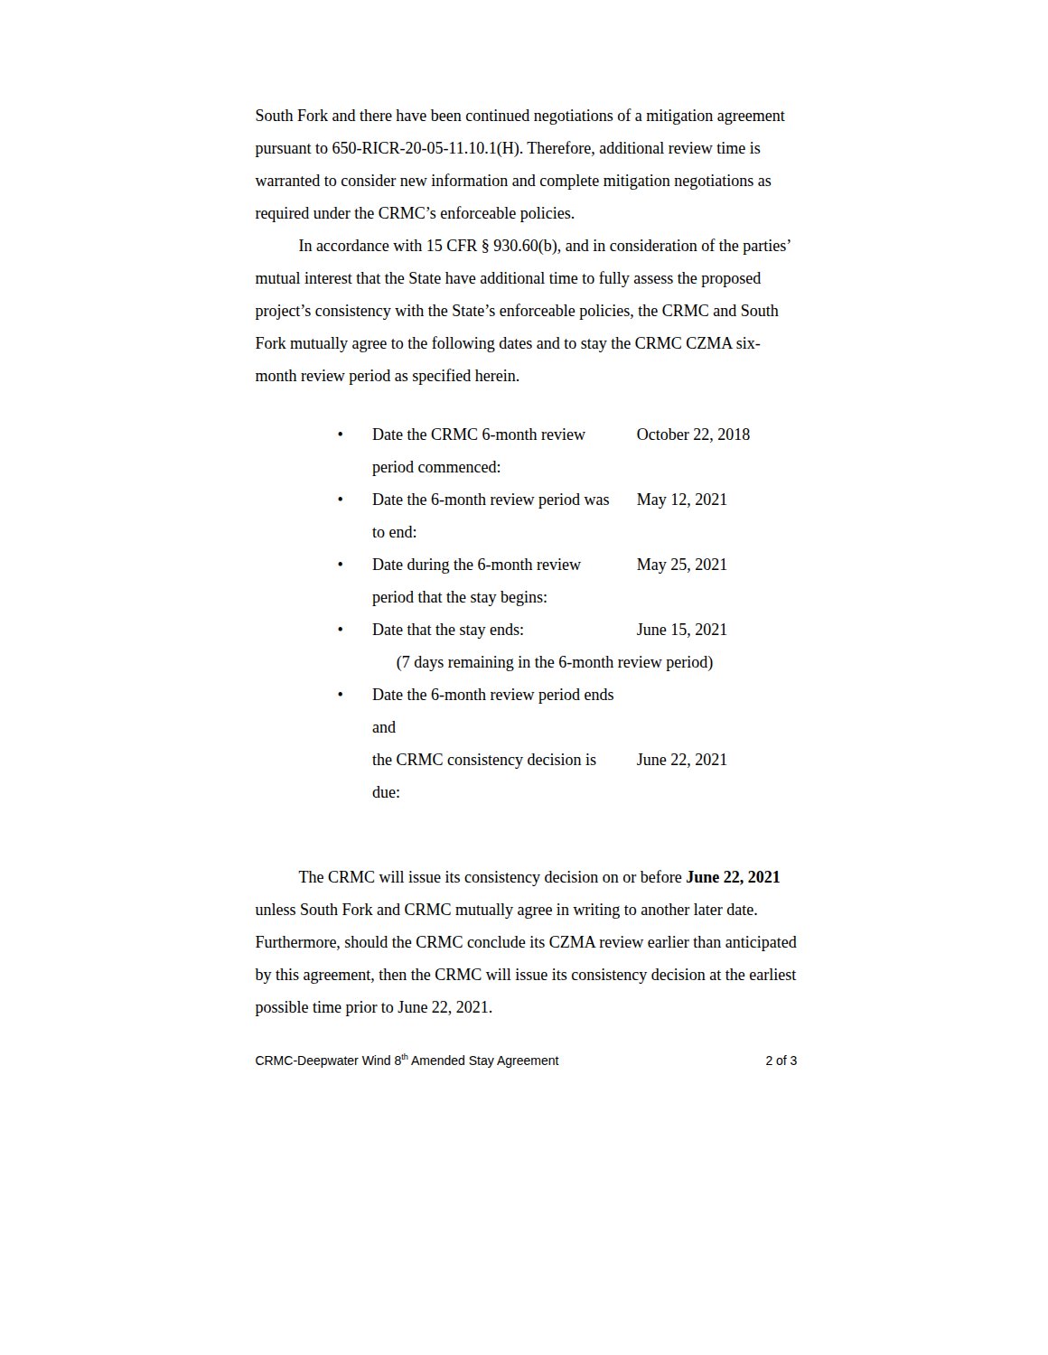South Fork and there have been continued negotiations of a mitigation agreement pursuant to 650-RICR-20-05-11.10.1(H). Therefore, additional review time is warranted to consider new information and complete mitigation negotiations as required under the CRMC’s enforceable policies.
In accordance with 15 CFR § 930.60(b), and in consideration of the parties’ mutual interest that the State have additional time to fully assess the proposed project’s consistency with the State’s enforceable policies, the CRMC and South Fork mutually agree to the following dates and to stay the CRMC CZMA six-month review period as specified herein.
Date the CRMC 6-month review period commenced: October 22, 2018
Date the 6-month review period was to end: May 12, 2021
Date during the 6-month review period that the stay begins: May 25, 2021
Date that the stay ends: June 15, 2021
(7 days remaining in the 6-month review period)
Date the 6-month review period ends and
the CRMC consistency decision is due: June 22, 2021
The CRMC will issue its consistency decision on or before June 22, 2021 unless South Fork and CRMC mutually agree in writing to another later date. Furthermore, should the CRMC conclude its CZMA review earlier than anticipated by this agreement, then the CRMC will issue its consistency decision at the earliest possible time prior to June 22, 2021.
CRMC-Deepwater Wind 8th Amended Stay Agreement 2 of 3